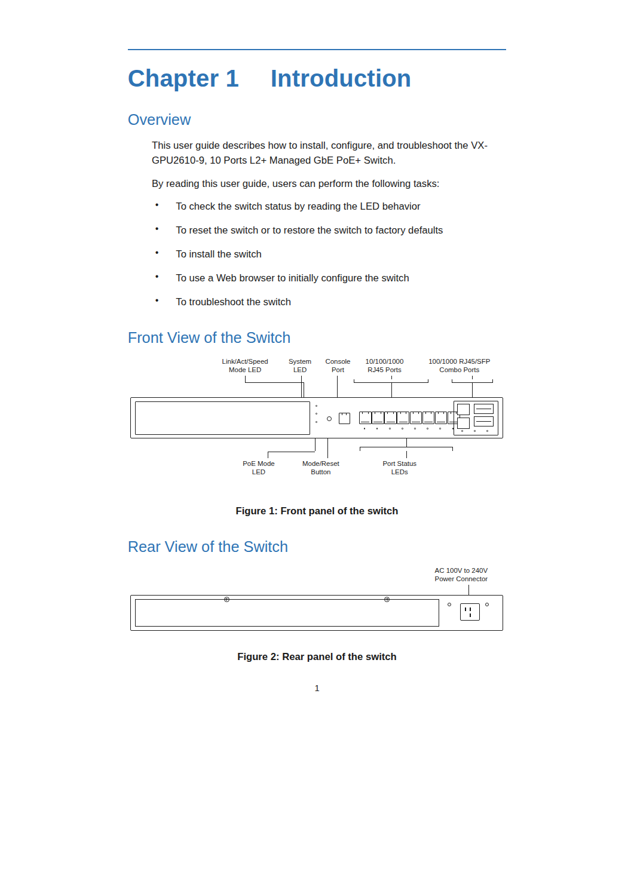Chapter 1 Introduction
Overview
This user guide describes how to install, configure, and troubleshoot the VX-GPU2610-9, 10 Ports L2+ Managed GbE PoE+ Switch.
By reading this user guide, users can perform the following tasks:
To check the switch status by reading the LED behavior
To reset the switch or to restore the switch to factory defaults
To install the switch
To use a Web browser to initially configure the switch
To troubleshoot the switch
Front View of the Switch
Link/Act/Speed
Mode LED
System
LED
Console
Port
10/100/1000
RJ45 Ports
100/1000 RJ45/SFP
Combo Ports
PoE Mode
LED
Mode/Reset
Button
Port Status
LEDs
Figure 1: Front panel of the switch
Rear View of the Switch
AC 100V to 240V
Power Connector
Figure 2: Rear panel of the switch
1